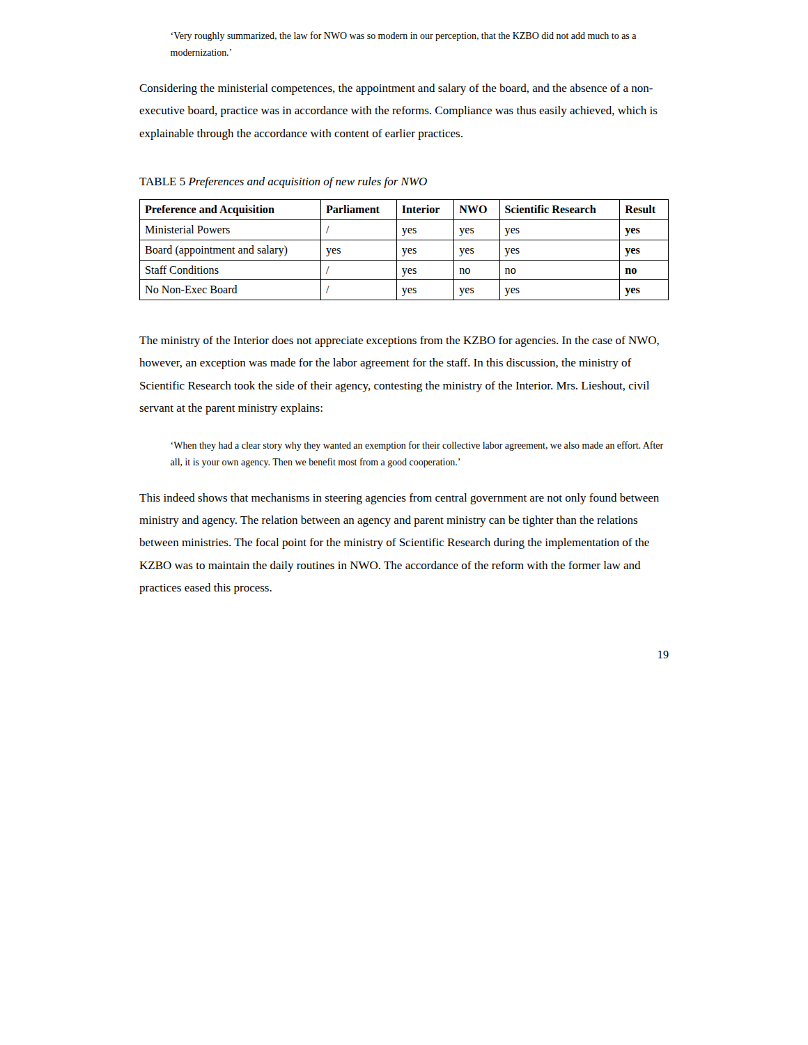‘Very roughly summarized, the law for NWO was so modern in our perception, that the KZBO did not add much to as a modernization.’
Considering the ministerial competences, the appointment and salary of the board, and the absence of a non-executive board, practice was in accordance with the reforms. Compliance was thus easily achieved, which is explainable through the accordance with content of earlier practices.
TABLE 5 Preferences and acquisition of new rules for NWO
| Preference and Acquisition | Parliament | Interior | NWO | Scientific Research | Result |
| --- | --- | --- | --- | --- | --- |
| Ministerial Powers | / | yes | yes | yes | yes |
| Board (appointment and salary) | yes | yes | yes | yes | yes |
| Staff Conditions | / | yes | no | no | no |
| No Non-Exec Board | / | yes | yes | yes | yes |
The ministry of the Interior does not appreciate exceptions from the KZBO for agencies. In the case of NWO, however, an exception was made for the labor agreement for the staff. In this discussion, the ministry of Scientific Research took the side of their agency, contesting the ministry of the Interior. Mrs. Lieshout, civil servant at the parent ministry explains:
‘When they had a clear story why they wanted an exemption for their collective labor agreement, we also made an effort. After all, it is your own agency. Then we benefit most from a good cooperation.’
This indeed shows that mechanisms in steering agencies from central government are not only found between ministry and agency. The relation between an agency and parent ministry can be tighter than the relations between ministries. The focal point for the ministry of Scientific Research during the implementation of the KZBO was to maintain the daily routines in NWO. The accordance of the reform with the former law and practices eased this process.
19